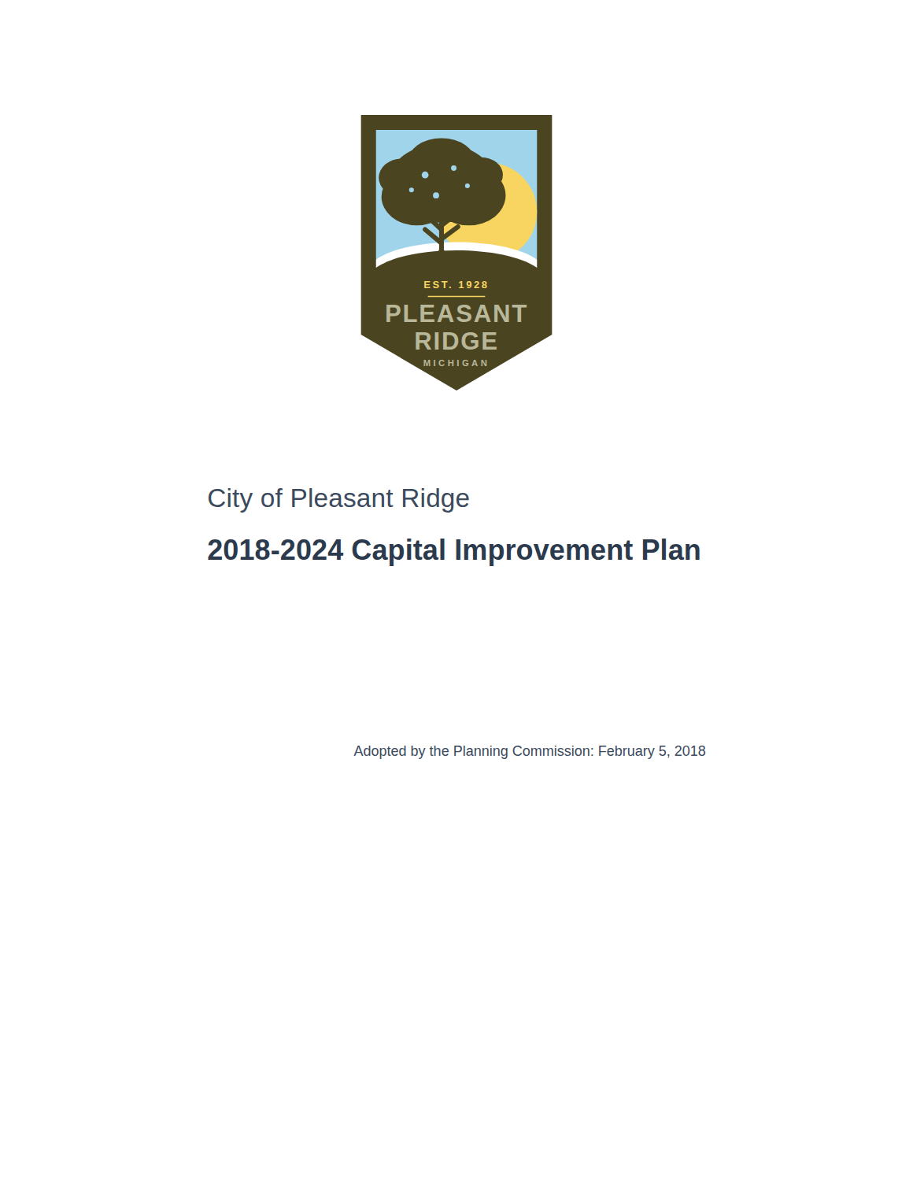City of Pleasant Ridge, Michigan — Est. 1928 EST. 1928 PLEASANT RIDGE MICHIGAN
City of Pleasant Ridge
2018-2024 Capital Improvement Plan
Adopted by the Planning Commission: February 5, 2018